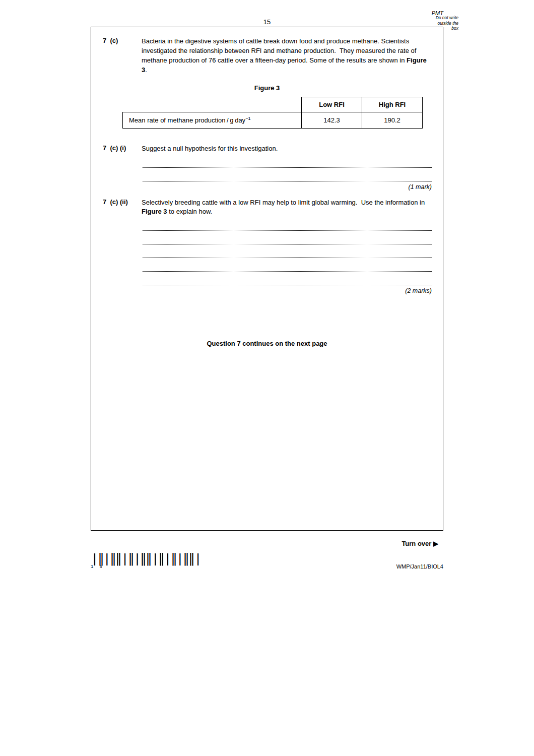PMT
15
Do not write
outside the
box
| 7 (c) | Bacteria in the digestive systems of cattle break down food and produce methane. Scientists investigated the relationship between RFI and methane production. They measured the rate of methane production of 76 cattle over a fifteen-day period. Some of the results are shown in Figure 3 . |
Figure 3
| | Low RFI | High RFI |
| Mean rate of methane production / g day −1 | 142.3 | 190.2 |
| 7 (c) (i) | Suggest a null hypothesis for this investigation. |
(1 mark)
| 7 (c) (ii) | Selectively breeding cattle with a low RFI may help to limit global warming. Use the information in Figure 3 to explain how. |
(2 marks)
Question 7 continues on the next page
Turn over ▶
|∥|∥∥|∥|∥∥|∥|∥|∥∥|
1 5
WMP/Jan11/BIOL4